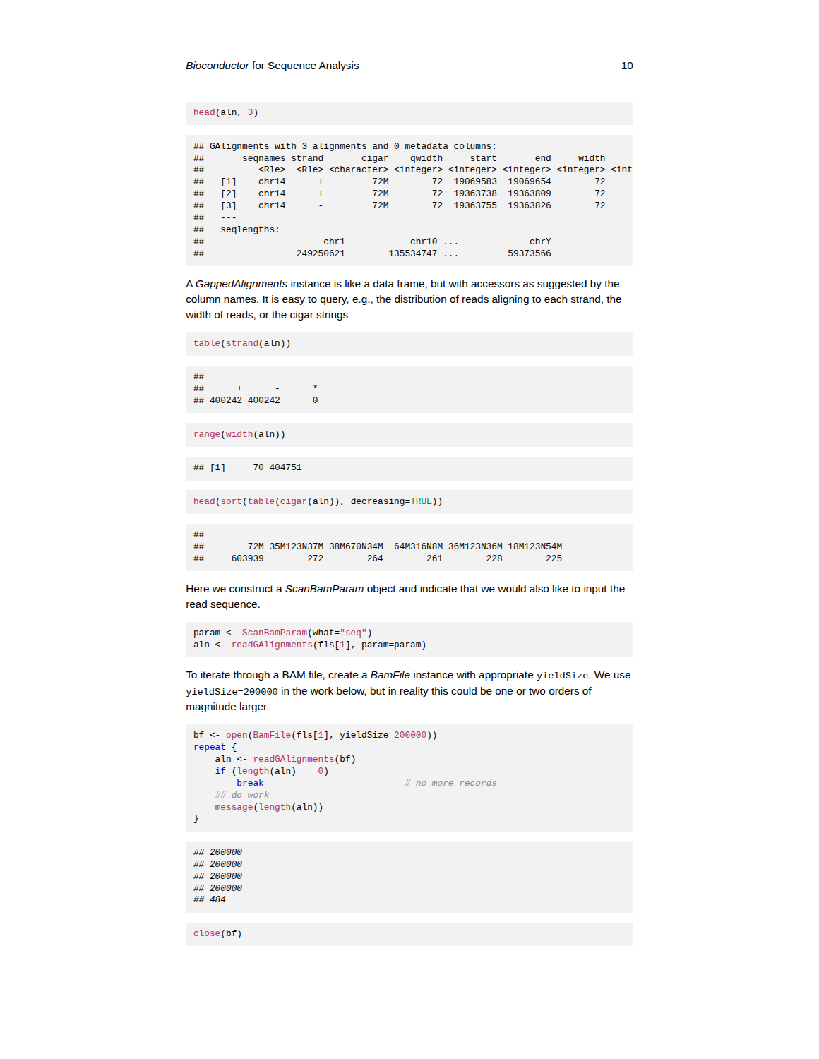Bioconductor for Sequence Analysis
10
head(aln, 3)
## GAlignments with 3 alignments and 0 metadata columns:
##       seqnames strand       cigar    qwidth     start       end     width      ngap
##          <Rle>  <Rle> <character> <integer> <integer> <integer> <integer> <integer>
##   [1]    chr14      +         72M        72  19069583  19069654        72         0
##   [2]    chr14      +         72M        72  19363738  19363809        72         0
##   [3]    chr14      -         72M        72  19363755  19363826        72         0
##   ---
##   seqlengths:
##                      chr1            chr10 ...             chrY
##                 249250621        135534747 ...         59373566
A GappedAlignments instance is like a data frame, but with accessors as suggested by the column names. It is easy to query, e.g., the distribution of reads aligning to each strand, the width of reads, or the cigar strings
table(strand(aln))
##
##      +      -      *
## 400242 400242      0
range(width(aln))
## [1]     70 404751
head(sort(table(cigar(aln)), decreasing=TRUE))
##
##        72M 35M123N37M 38M670N34M  64M316N8M 36M123N36M 18M123N54M
##     603939        272        264        261        228        225
Here we construct a ScanBamParam object and indicate that we would also like to input the read sequence.
param <- ScanBamParam(what="seq")
aln <- readGAlignments(fls[1], param=param)
To iterate through a BAM file, create a BamFile instance with appropriate yieldSize. We use yieldSize=200000 in the work below, but in reality this could be one or two orders of magnitude larger.
bf <- open(BamFile(fls[1], yieldSize=200000))
repeat {
    aln <- readGAlignments(bf)
    if (length(aln) == 0)
        break                          # no more records
    ## do work
    message(length(aln))
}
## 200000
## 200000
## 200000
## 200000
## 484
close(bf)